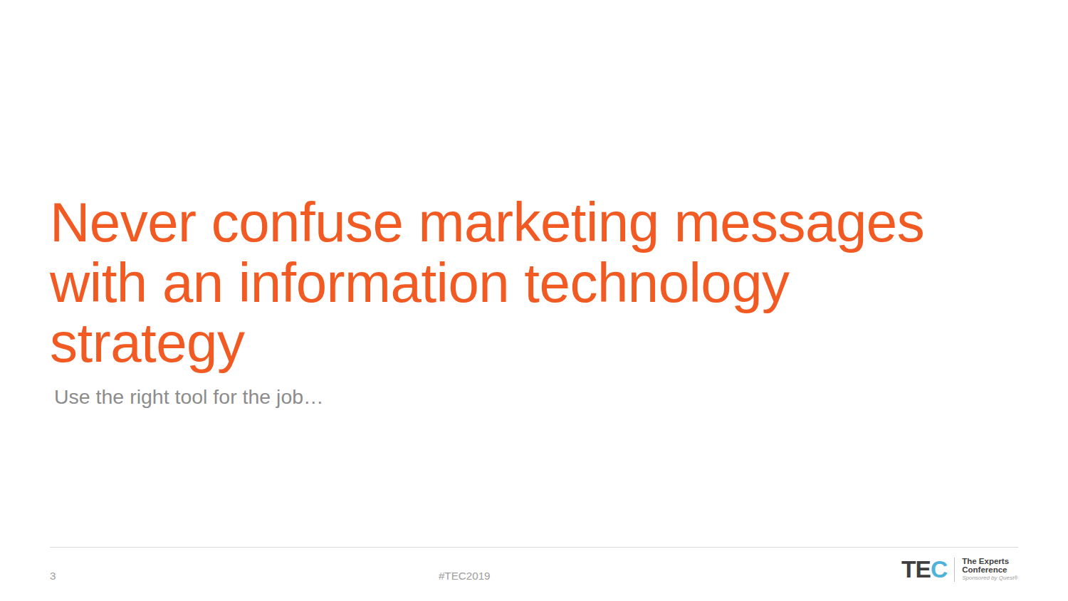Never confuse marketing messages with an information technology strategy
Use the right tool for the job…
3 #TEC2019
TEC The Experts Conference Sponsored by Quest®